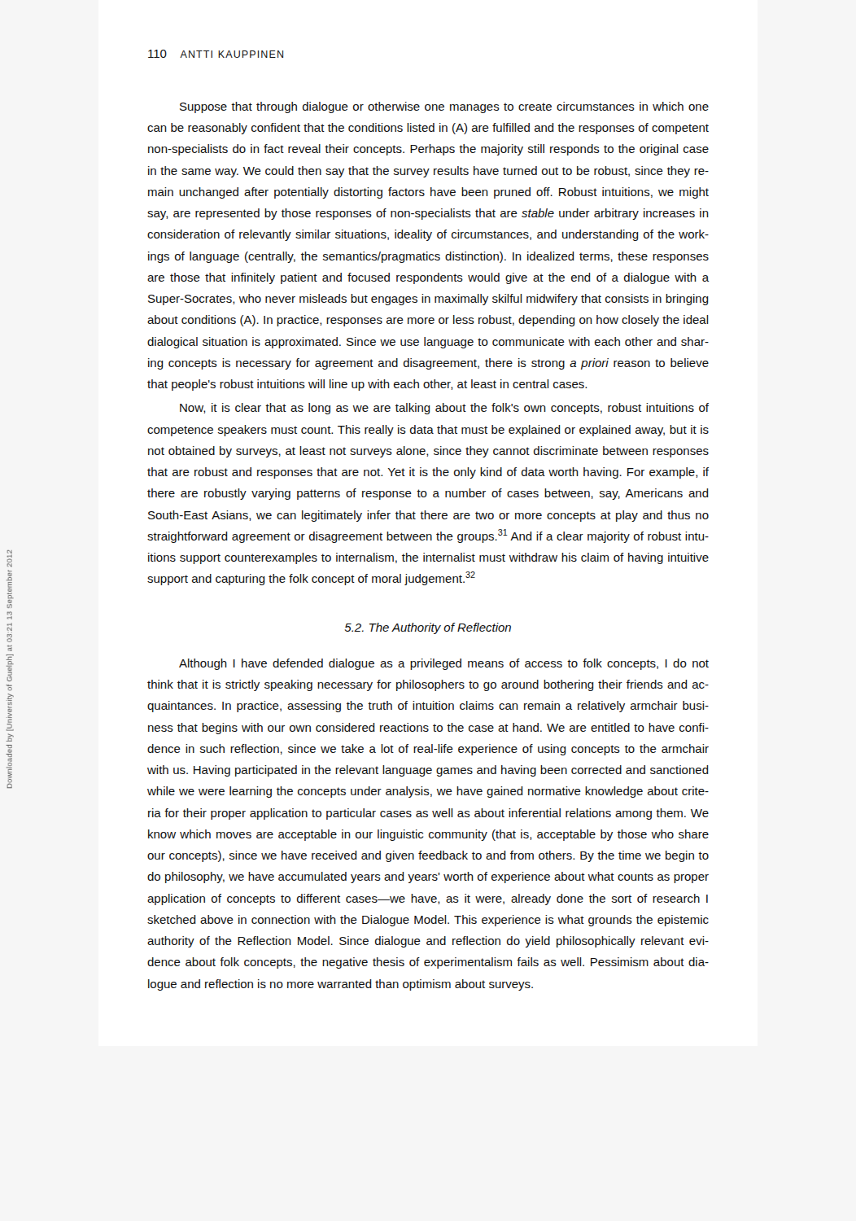Downloaded by [University of Guelph] at 03:21 13 September 2012
110 Antti Kauppinen
Suppose that through dialogue or otherwise one manages to create circumstances in which one can be reasonably confident that the conditions listed in (A) are fulfilled and the responses of competent non-specialists do in fact reveal their concepts. Perhaps the majority still responds to the original case in the same way. We could then say that the survey results have turned out to be robust, since they remain unchanged after potentially distorting factors have been pruned off. Robust intuitions, we might say, are represented by those responses of non-specialists that are stable under arbitrary increases in consideration of relevantly similar situations, ideality of circumstances, and understanding of the workings of language (centrally, the semantics/pragmatics distinction). In idealized terms, these responses are those that infinitely patient and focused respondents would give at the end of a dialogue with a Super-Socrates, who never misleads but engages in maximally skilful midwifery that consists in bringing about conditions (A). In practice, responses are more or less robust, depending on how closely the ideal dialogical situation is approximated. Since we use language to communicate with each other and sharing concepts is necessary for agreement and disagreement, there is strong a priori reason to believe that people's robust intuitions will line up with each other, at least in central cases.
Now, it is clear that as long as we are talking about the folk's own concepts, robust intuitions of competence speakers must count. This really is data that must be explained or explained away, but it is not obtained by surveys, at least not surveys alone, since they cannot discriminate between responses that are robust and responses that are not. Yet it is the only kind of data worth having. For example, if there are robustly varying patterns of response to a number of cases between, say, Americans and South-East Asians, we can legitimately infer that there are two or more concepts at play and thus no straightforward agreement or disagreement between the groups.31 And if a clear majority of robust intuitions support counterexamples to internalism, the internalist must withdraw his claim of having intuitive support and capturing the folk concept of moral judgement.32
5.2. The Authority of Reflection
Although I have defended dialogue as a privileged means of access to folk concepts, I do not think that it is strictly speaking necessary for philosophers to go around bothering their friends and acquaintances. In practice, assessing the truth of intuition claims can remain a relatively armchair business that begins with our own considered reactions to the case at hand. We are entitled to have confidence in such reflection, since we take a lot of real-life experience of using concepts to the armchair with us. Having participated in the relevant language games and having been corrected and sanctioned while we were learning the concepts under analysis, we have gained normative knowledge about criteria for their proper application to particular cases as well as about inferential relations among them. We know which moves are acceptable in our linguistic community (that is, acceptable by those who share our concepts), since we have received and given feedback to and from others. By the time we begin to do philosophy, we have accumulated years and years' worth of experience about what counts as proper application of concepts to different cases—we have, as it were, already done the sort of research I sketched above in connection with the Dialogue Model. This experience is what grounds the epistemic authority of the Reflection Model. Since dialogue and reflection do yield philosophically relevant evidence about folk concepts, the negative thesis of experimentalism fails as well. Pessimism about dialogue and reflection is no more warranted than optimism about surveys.